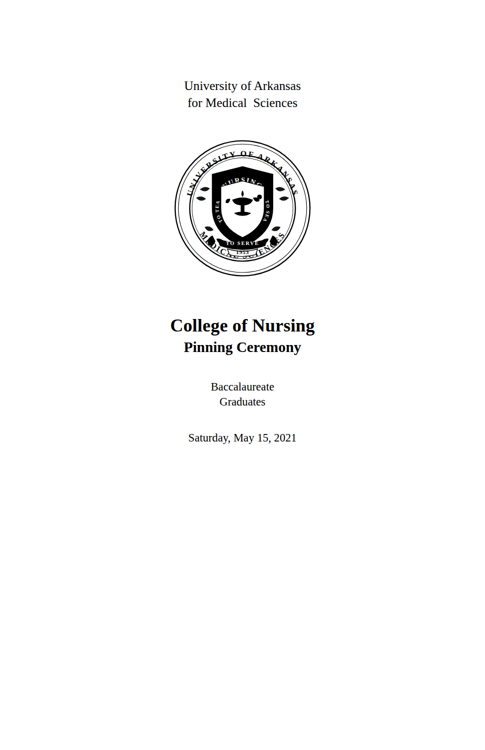University of Arkansas
for Medical Sciences
UNIVERSITY OF ARKANSAS MEDICAL SCIENCES NURSING TO TEACH TO SEARCH TO SERVE 1953
College of Nursing
Pinning Ceremony
Baccalaureate
Graduates
Saturday, May 15, 2021